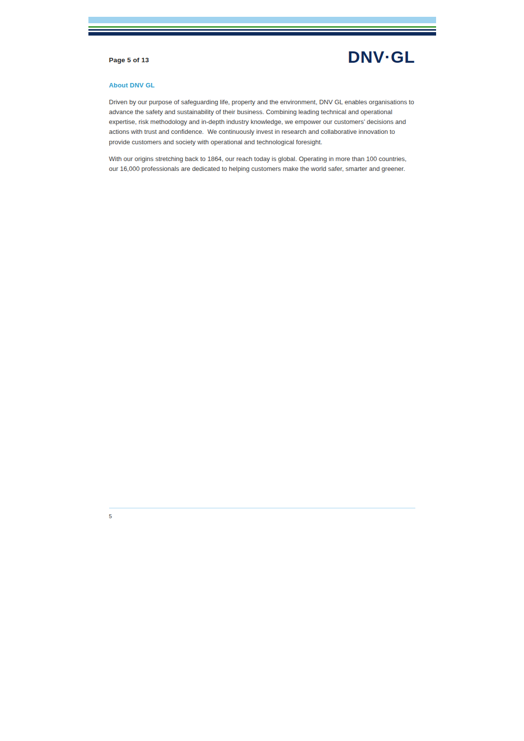Page 5 of 13
DNV·GL
About DNV GL
Driven by our purpose of safeguarding life, property and the environment, DNV GL enables organisations to advance the safety and sustainability of their business. Combining leading technical and operational expertise, risk methodology and in-depth industry knowledge, we empower our customers’ decisions and actions with trust and confidence. We continuously invest in research and collaborative innovation to provide customers and society with operational and technological foresight.
With our origins stretching back to 1864, our reach today is global. Operating in more than 100 countries, our 16,000 professionals are dedicated to helping customers make the world safer, smarter and greener.
5